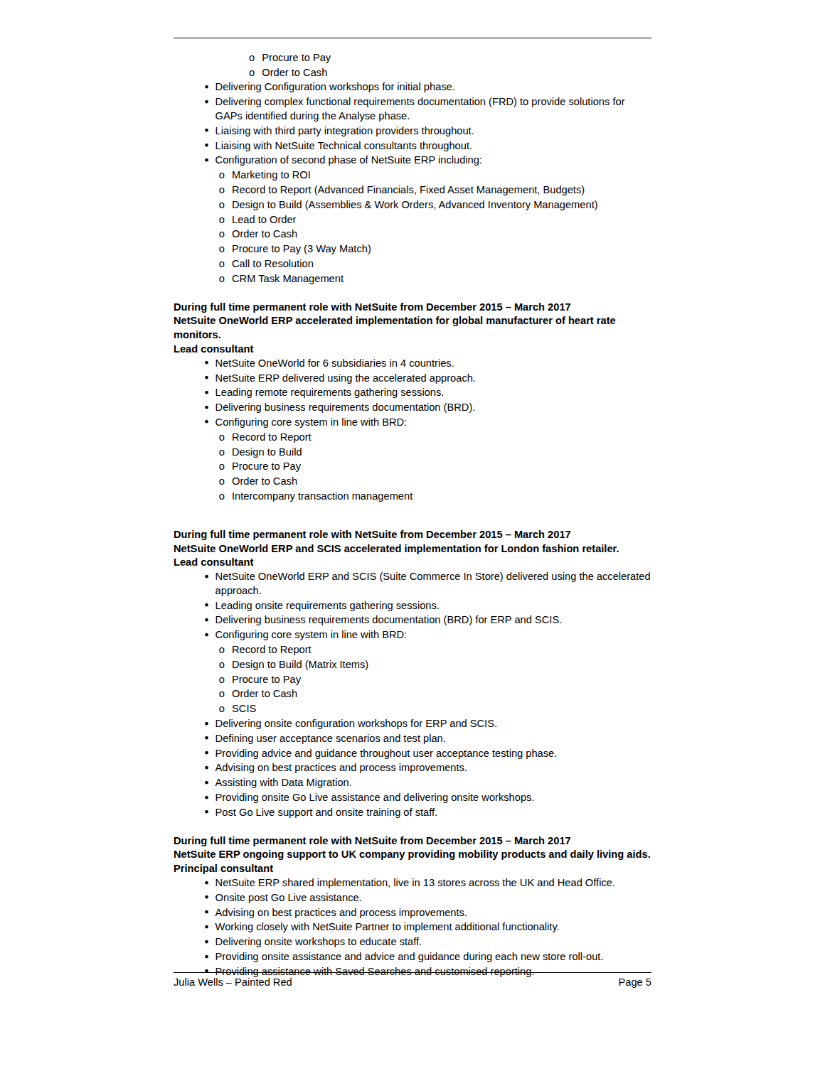Procure to Pay
Order to Cash
Delivering Configuration workshops for initial phase.
Delivering complex functional requirements documentation (FRD) to provide solutions for GAPs identified during the Analyse phase.
Liaising with third party integration providers throughout.
Liaising with NetSuite Technical consultants throughout.
Configuration of second phase of NetSuite ERP including:
Marketing to ROI
Record to Report (Advanced Financials, Fixed Asset Management, Budgets)
Design to Build (Assemblies & Work Orders, Advanced Inventory Management)
Lead to Order
Order to Cash
Procure to Pay (3 Way Match)
Call to Resolution
CRM Task Management
During full time permanent role with NetSuite from December 2015 – March 2017
NetSuite OneWorld ERP accelerated implementation for global manufacturer of heart rate monitors.
Lead consultant
NetSuite OneWorld for 6 subsidiaries in 4 countries.
NetSuite ERP delivered using the accelerated approach.
Leading remote requirements gathering sessions.
Delivering business requirements documentation (BRD).
Configuring core system in line with BRD:
Record to Report
Design to Build
Procure to Pay
Order to Cash
Intercompany transaction management
During full time permanent role with NetSuite from December 2015 – March 2017
NetSuite OneWorld ERP and SCIS accelerated implementation for London fashion retailer.
Lead consultant
NetSuite OneWorld ERP and SCIS (Suite Commerce In Store) delivered using the accelerated approach.
Leading onsite requirements gathering sessions.
Delivering business requirements documentation (BRD) for ERP and SCIS.
Configuring core system in line with BRD:
Record to Report
Design to Build (Matrix Items)
Procure to Pay
Order to Cash
SCIS
Delivering onsite configuration workshops for ERP and SCIS.
Defining user acceptance scenarios and test plan.
Providing advice and guidance throughout user acceptance testing phase.
Advising on best practices and process improvements.
Assisting with Data Migration.
Providing onsite Go Live assistance and delivering onsite workshops.
Post Go Live support and onsite training of staff.
During full time permanent role with NetSuite from December 2015 – March 2017
NetSuite ERP ongoing support to UK company providing mobility products and daily living aids.
Principal consultant
NetSuite ERP shared implementation, live in 13 stores across the UK and Head Office.
Onsite post Go Live assistance.
Advising on best practices and process improvements.
Working closely with NetSuite Partner to implement additional functionality.
Delivering onsite workshops to educate staff.
Providing onsite assistance and advice and guidance during each new store roll-out.
Providing assistance with Saved Searches and customised reporting.
Julia Wells – Painted Red Page 5